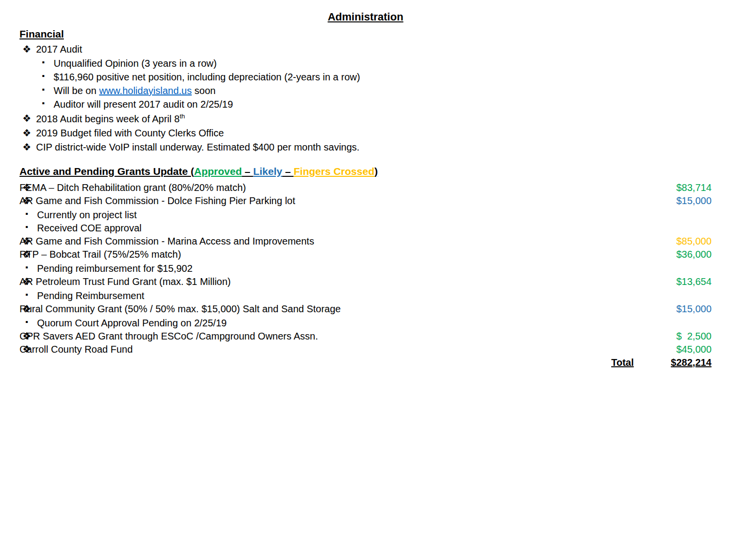Administration
Financial
2017 Audit
Unqualified Opinion (3 years in a row)
$116,960 positive net position, including depreciation (2-years in a row)
Will be on www.holidayisland.us soon
Auditor will present 2017 audit on 2/25/19
2018 Audit begins week of April 8th
2019 Budget filed with County Clerks Office
CIP district-wide VoIP install underway. Estimated $400 per month savings.
Active and Pending Grants Update (Approved – Likely – Fingers Crossed)
| FEMA – Ditch Rehabilitation grant (80%/20% match) | $83,714 |
| AR Game and Fish Commission - Dolce Fishing Pier Parking lot Currently on project list Received COE approval | $15,000 |
| AR Game and Fish Commission - Marina Access and Improvements | $85,000 |
| RTP – Bobcat Trail (75%/25% match) Pending reimbursement for $15,902 | $36,000 |
| AR Petroleum Trust Fund Grant (max. $1 Million) Pending Reimbursement | $13,654 |
| Rural Community Grant (50% / 50% max. $15,000) Salt and Sand Storage Quorum Court Approval Pending on 2/25/19 | $15,000 |
| CPR Savers AED Grant through ESCoC /Campground Owners Assn. | $ 2,500 |
| Carroll County Road Fund | $45,000 |
| Total | $282,214 |